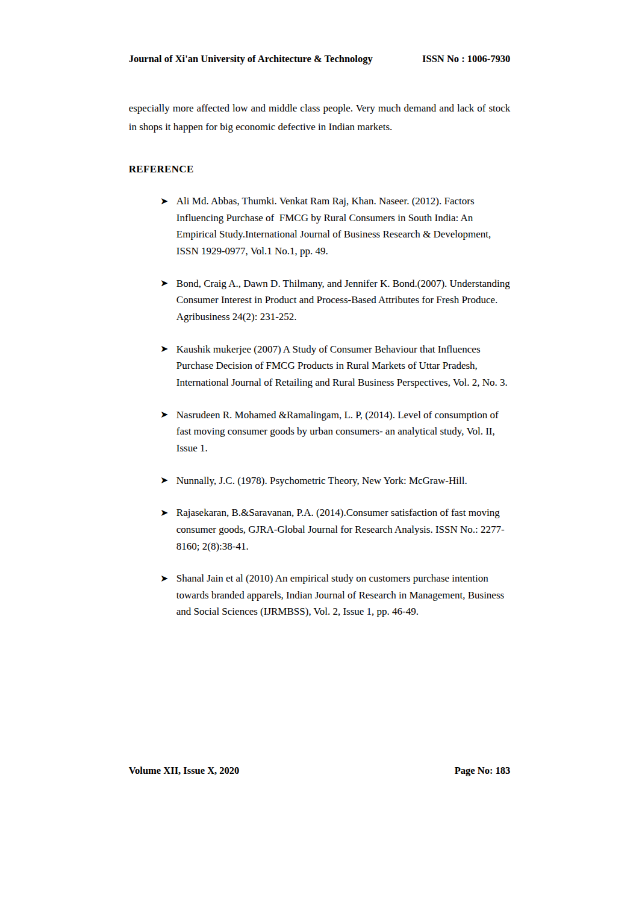Journal of Xi'an University of Architecture & Technology
ISSN No : 1006-7930
especially more affected low and middle class people. Very much demand and lack of stock in shops it happen for big economic defective in Indian markets.
REFERENCE
Ali Md. Abbas, Thumki. Venkat Ram Raj, Khan. Naseer. (2012). Factors Influencing Purchase of FMCG by Rural Consumers in South India: An Empirical Study.International Journal of Business Research & Development, ISSN 1929-0977, Vol.1 No.1, pp. 49.
Bond, Craig A., Dawn D. Thilmany, and Jennifer K. Bond.(2007). Understanding Consumer Interest in Product and Process-Based Attributes for Fresh Produce. Agribusiness 24(2): 231-252.
Kaushik mukerjee (2007) A Study of Consumer Behaviour that Influences Purchase Decision of FMCG Products in Rural Markets of Uttar Pradesh, International Journal of Retailing and Rural Business Perspectives, Vol. 2, No. 3.
Nasrudeen R. Mohamed &Ramalingam, L. P, (2014). Level of consumption of fast moving consumer goods by urban consumers- an analytical study, Vol. II, Issue 1.
Nunnally, J.C. (1978). Psychometric Theory, New York: McGraw-Hill.
Rajasekaran, B.&Saravanan, P.A. (2014).Consumer satisfaction of fast moving consumer goods, GJRA-Global Journal for Research Analysis. ISSN No.: 2277-8160; 2(8):38-41.
Shanal Jain et al (2010) An empirical study on customers purchase intention towards branded apparels, Indian Journal of Research in Management, Business and Social Sciences (IJRMBSS), Vol. 2, Issue 1, pp. 46-49.
Volume XII, Issue X, 2020
Page No: 183